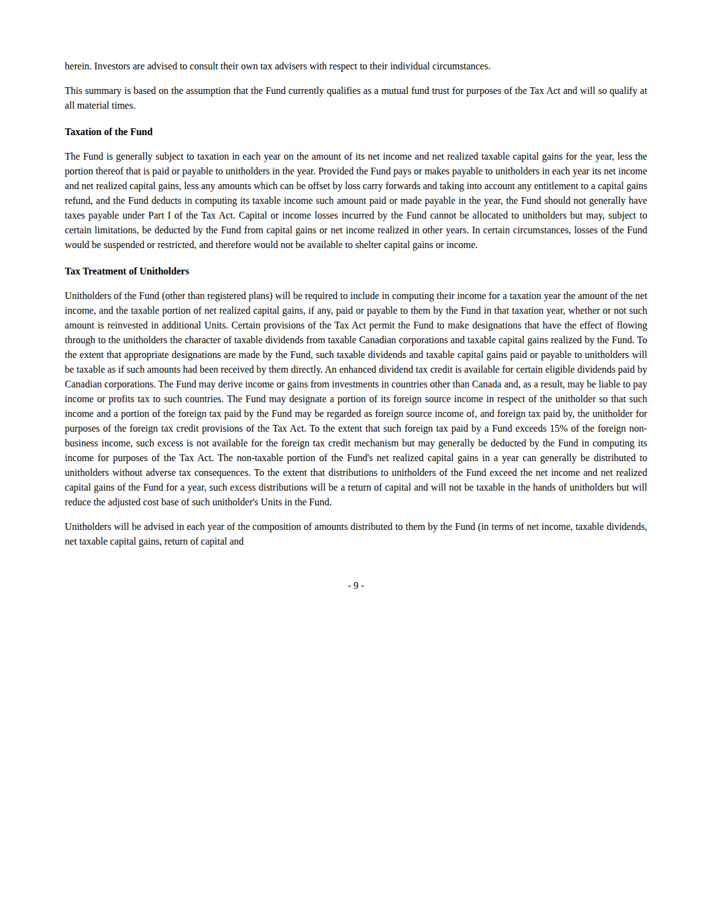herein. Investors are advised to consult their own tax advisers with respect to their individual circumstances.
This summary is based on the assumption that the Fund currently qualifies as a mutual fund trust for purposes of the Tax Act and will so qualify at all material times.
Taxation of the Fund
The Fund is generally subject to taxation in each year on the amount of its net income and net realized taxable capital gains for the year, less the portion thereof that is paid or payable to unitholders in the year. Provided the Fund pays or makes payable to unitholders in each year its net income and net realized capital gains, less any amounts which can be offset by loss carry forwards and taking into account any entitlement to a capital gains refund, and the Fund deducts in computing its taxable income such amount paid or made payable in the year, the Fund should not generally have taxes payable under Part I of the Tax Act. Capital or income losses incurred by the Fund cannot be allocated to unitholders but may, subject to certain limitations, be deducted by the Fund from capital gains or net income realized in other years. In certain circumstances, losses of the Fund would be suspended or restricted, and therefore would not be available to shelter capital gains or income.
Tax Treatment of Unitholders
Unitholders of the Fund (other than registered plans) will be required to include in computing their income for a taxation year the amount of the net income, and the taxable portion of net realized capital gains, if any, paid or payable to them by the Fund in that taxation year, whether or not such amount is reinvested in additional Units. Certain provisions of the Tax Act permit the Fund to make designations that have the effect of flowing through to the unitholders the character of taxable dividends from taxable Canadian corporations and taxable capital gains realized by the Fund. To the extent that appropriate designations are made by the Fund, such taxable dividends and taxable capital gains paid or payable to unitholders will be taxable as if such amounts had been received by them directly. An enhanced dividend tax credit is available for certain eligible dividends paid by Canadian corporations. The Fund may derive income or gains from investments in countries other than Canada and, as a result, may be liable to pay income or profits tax to such countries. The Fund may designate a portion of its foreign source income in respect of the unitholder so that such income and a portion of the foreign tax paid by the Fund may be regarded as foreign source income of, and foreign tax paid by, the unitholder for purposes of the foreign tax credit provisions of the Tax Act. To the extent that such foreign tax paid by a Fund exceeds 15% of the foreign non-business income, such excess is not available for the foreign tax credit mechanism but may generally be deducted by the Fund in computing its income for purposes of the Tax Act. The non-taxable portion of the Fund's net realized capital gains in a year can generally be distributed to unitholders without adverse tax consequences. To the extent that distributions to unitholders of the Fund exceed the net income and net realized capital gains of the Fund for a year, such excess distributions will be a return of capital and will not be taxable in the hands of unitholders but will reduce the adjusted cost base of such unitholder's Units in the Fund.
Unitholders will be advised in each year of the composition of amounts distributed to them by the Fund (in terms of net income, taxable dividends, net taxable capital gains, return of capital and
- 9 -